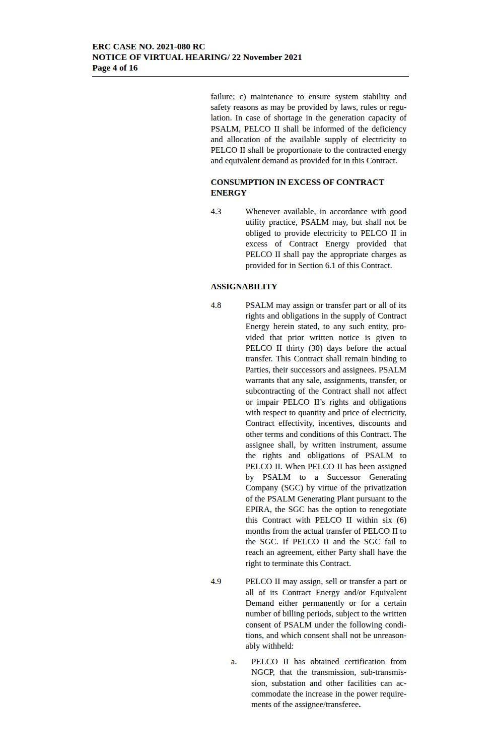ERC CASE NO. 2021-080 RC NOTICE OF VIRTUAL HEARING/ 22 November 2021 Page 4 of 16
failure; c) maintenance to ensure system stability and safety reasons as may be provided by laws, rules or regulation. In case of shortage in the generation capacity of PSALM, PELCO II shall be informed of the deficiency and allocation of the available supply of electricity to PELCO II shall be proportionate to the contracted energy and equivalent demand as provided for in this Contract.
CONSUMPTION IN EXCESS OF CONTRACT ENERGY
4.3
Whenever available, in accordance with good utility practice, PSALM may, but shall not be obliged to provide electricity to PELCO II in excess of Contract Energy provided that PELCO II shall pay the appropriate charges as provided for in Section 6.1 of this Contract.
ASSIGNABILITY
4.8
PSALM may assign or transfer part or all of its rights and obligations in the supply of Contract Energy herein stated, to any such entity, provided that prior written notice is given to PELCO II thirty (30) days before the actual transfer. This Contract shall remain binding to Parties, their successors and assignees. PSALM warrants that any sale, assignments, transfer, or subcontracting of the Contract shall not affect or impair PELCO II’s rights and obligations with respect to quantity and price of electricity, Contract effectivity, incentives, discounts and other terms and conditions of this Contract. The assignee shall, by written instrument, assume the rights and obligations of PSALM to PELCO II. When PELCO II has been assigned by PSALM to a Successor Generating Company (SGC) by virtue of the privatization of the PSALM Generating Plant pursuant to the EPIRA, the SGC has the option to renegotiate this Contract with PELCO II within six (6) months from the actual transfer of PELCO II to the SGC. If PELCO II and the SGC fail to reach an agreement, either Party shall have the right to terminate this Contract.
4.9
PELCO II may assign, sell or transfer a part or all of its Contract Energy and/or Equivalent Demand either permanently or for a certain number of billing periods, subject to the written consent of PSALM under the following conditions, and which consent shall not be unreasonably withheld:
a.
PELCO II has obtained certification from NGCP, that the transmission, sub-transmission, substation and other facilities can accommodate the increase in the power requirements of the assignee/transferee.